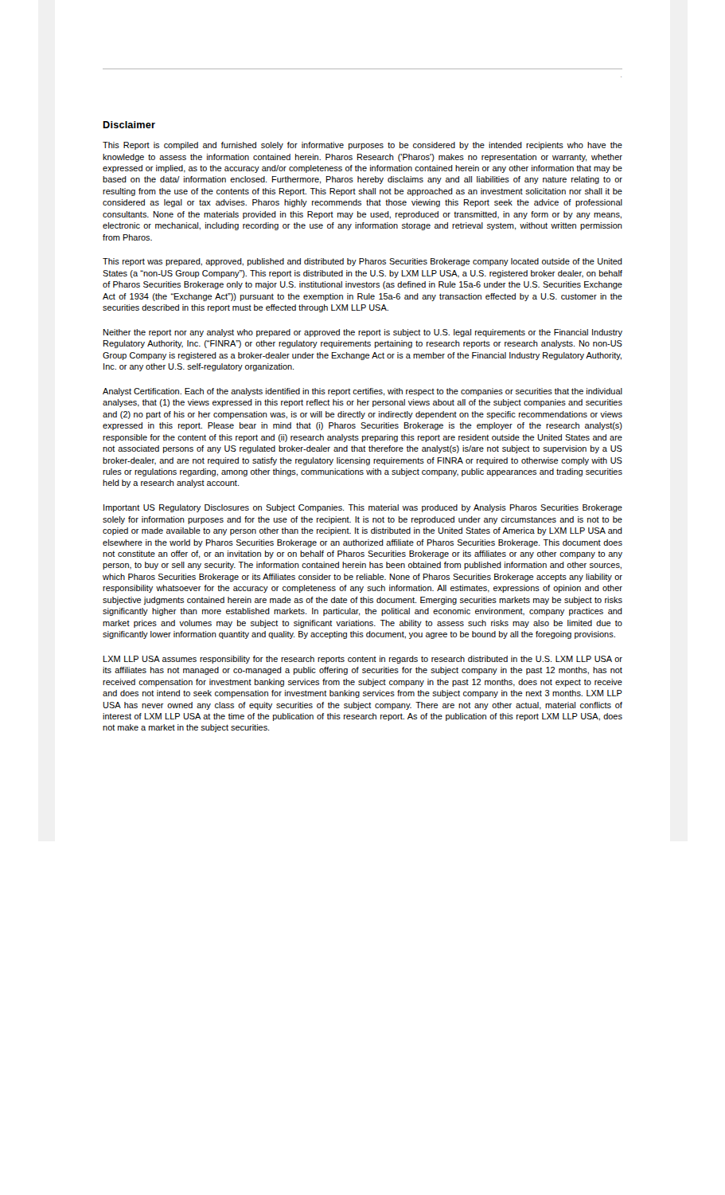.
Disclaimer
This Report is compiled and furnished solely for informative purposes to be considered by the intended recipients who have the knowledge to assess the information contained herein. Pharos Research ('Pharos') makes no representation or warranty, whether expressed or implied, as to the accuracy and/or completeness of the information contained herein or any other information that may be based on the data/ information enclosed. Furthermore, Pharos hereby disclaims any and all liabilities of any nature relating to or resulting from the use of the contents of this Report. This Report shall not be approached as an investment solicitation nor shall it be considered as legal or tax advises. Pharos highly recommends that those viewing this Report seek the advice of professional consultants. None of the materials provided in this Report may be used, reproduced or transmitted, in any form or by any means, electronic or mechanical, including recording or the use of any information storage and retrieval system, without written permission from Pharos.
This report was prepared, approved, published and distributed by Pharos Securities Brokerage company located outside of the United States (a “non-US Group Company”). This report is distributed in the U.S. by LXM LLP USA, a U.S. registered broker dealer, on behalf of Pharos Securities Brokerage only to major U.S. institutional investors (as defined in Rule 15a-6 under the U.S. Securities Exchange Act of 1934 (the “Exchange Act”)) pursuant to the exemption in Rule 15a-6 and any transaction effected by a U.S. customer in the securities described in this report must be effected through LXM LLP USA.
Neither the report nor any analyst who prepared or approved the report is subject to U.S. legal requirements or the Financial Industry Regulatory Authority, Inc. (“FINRA”) or other regulatory requirements pertaining to research reports or research analysts. No non-US Group Company is registered as a broker-dealer under the Exchange Act or is a member of the Financial Industry Regulatory Authority, Inc. or any other U.S. self-regulatory organization.
Analyst Certification. Each of the analysts identified in this report certifies, with respect to the companies or securities that the individual analyses, that (1) the views expressed in this report reflect his or her personal views about all of the subject companies and securities and (2) no part of his or her compensation was, is or will be directly or indirectly dependent on the specific recommendations or views expressed in this report. Please bear in mind that (i) Pharos Securities Brokerage is the employer of the research analyst(s) responsible for the content of this report and (ii) research analysts preparing this report are resident outside the United States and are not associated persons of any US regulated broker-dealer and that therefore the analyst(s) is/are not subject to supervision by a US broker-dealer, and are not required to satisfy the regulatory licensing requirements of FINRA or required to otherwise comply with US rules or regulations regarding, among other things, communications with a subject company, public appearances and trading securities held by a research analyst account.
Important US Regulatory Disclosures on Subject Companies. This material was produced by Analysis Pharos Securities Brokerage solely for information purposes and for the use of the recipient. It is not to be reproduced under any circumstances and is not to be copied or made available to any person other than the recipient. It is distributed in the United States of America by LXM LLP USA and elsewhere in the world by Pharos Securities Brokerage or an authorized affiliate of Pharos Securities Brokerage. This document does not constitute an offer of, or an invitation by or on behalf of Pharos Securities Brokerage or its affiliates or any other company to any person, to buy or sell any security. The information contained herein has been obtained from published information and other sources, which Pharos Securities Brokerage or its Affiliates consider to be reliable. None of Pharos Securities Brokerage accepts any liability or responsibility whatsoever for the accuracy or completeness of any such information. All estimates, expressions of opinion and other subjective judgments contained herein are made as of the date of this document. Emerging securities markets may be subject to risks significantly higher than more established markets. In particular, the political and economic environment, company practices and market prices and volumes may be subject to significant variations. The ability to assess such risks may also be limited due to significantly lower information quantity and quality. By accepting this document, you agree to be bound by all the foregoing provisions.
LXM LLP USA assumes responsibility for the research reports content in regards to research distributed in the U.S. LXM LLP USA or its affiliates has not managed or co-managed a public offering of securities for the subject company in the past 12 months, has not received compensation for investment banking services from the subject company in the past 12 months, does not expect to receive and does not intend to seek compensation for investment banking services from the subject company in the next 3 months. LXM LLP USA has never owned any class of equity securities of the subject company. There are not any other actual, material conflicts of interest of LXM LLP USA at the time of the publication of this research report. As of the publication of this report LXM LLP USA, does not make a market in the subject securities.